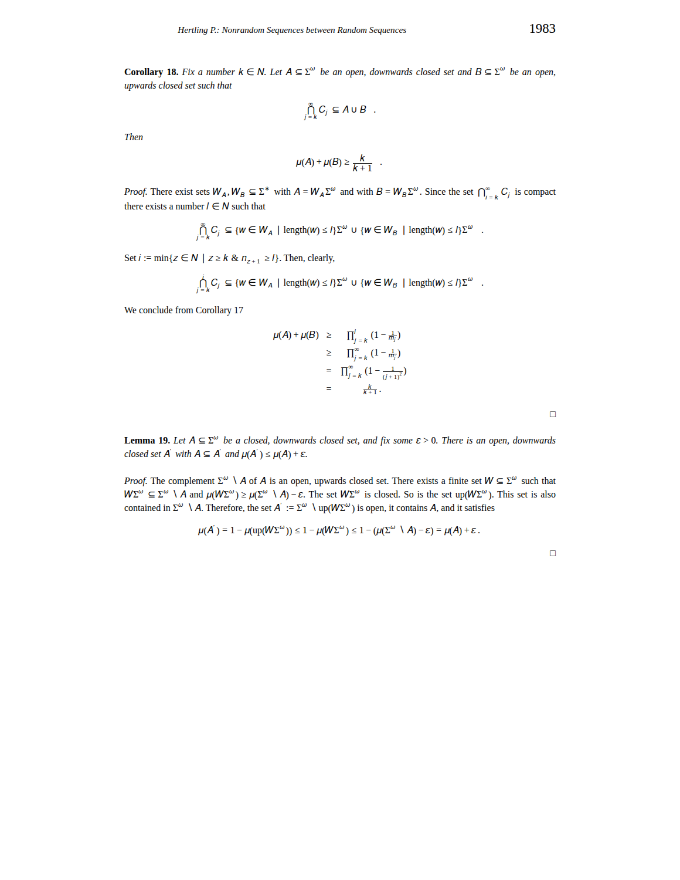Hertling P.: Nonrandom Sequences between Random Sequences 1983
Corollary 18. Fix a number k∈N. Let A⊆Σω be an open, downwards closed set and B⊆Σω be an open, upwards closed set such that
⋂ j=k ∞ Cj ⊆ A∪B .
Then
μ(A) + μ(B) ≥ kk+1 .
Proof. There exist sets WA,WB⊆Σ∗ with A=WAΣω and with B=WBΣω. Since the set ⋂i=k∞Cj is compact there exists a number l∈N such that
⋂ j=k ∞ Cj ⊆ {w∈WA ∣ length(w)≤l} Σω ∪ {w∈WB ∣ length(w)≤l} Σω .
Set i:=min{z∈N∣z≥k&nz+1≥l}. Then, clearly,
⋂ j=k i Cj ⊆ {w∈WA ∣ length(w)≤l} Σω ∪ {w∈WB ∣ length(w)≤l} Σω .
We conclude from Corollary 17
μ(A)+μ(B) ≥ ∏ j=k i ( 1−1mj ) ≥ ∏ j=k ∞ ( 1−1mj ) = ∏ j=k ∞ ( 1− 1 (j+1)2 ) = kk+1.
Lemma 19. Let A⊆Σω be a closed, downwards closed set, and fix some ε>0. There is an open, downwards closed set A′ with A⊆A′ and μ(A′)≤μ(A)+ε.
Proof. The complement Σω∖A of A is an open, upwards closed set. There exists a finite set W⊆Σω such that WΣω⊆Σω∖A and μ(WΣω)≥μ(Σω∖A)−ε. The set WΣω is closed. So is the set up(WΣω). This set is also contained in Σω∖A. Therefore, the set A′:=Σω∖up(WΣω) is open, it contains A, and it satisfies
μ(A′) = 1−μ(up(WΣω)) ≤ 1−μ(WΣω) ≤ 1−(μ(Σω∖A)−ε) = μ(A)+ε.